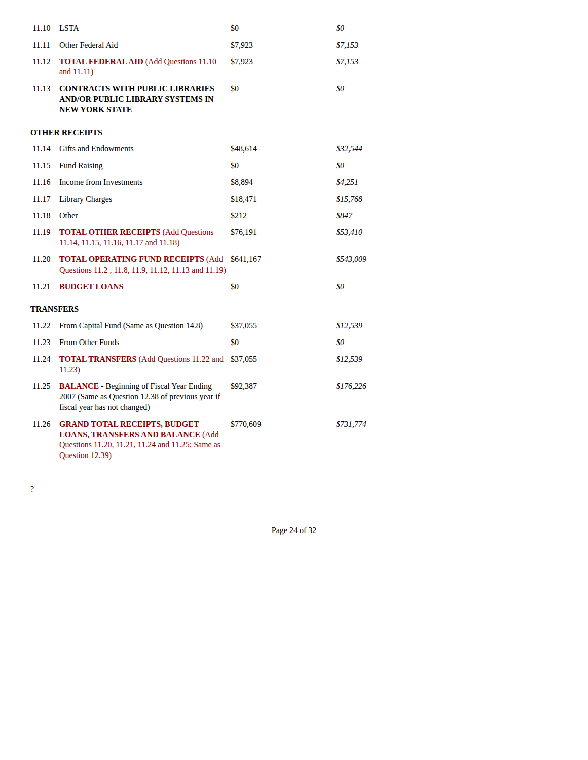| 11.10 | LSTA | $0 | $0 |
| 11.11 | Other Federal Aid | $7,923 | $7,153 |
| 11.12 | TOTAL FEDERAL AID (Add Questions 11.10 and 11.11) | $7,923 | $7,153 |
| 11.13 | CONTRACTS WITH PUBLIC LIBRARIES AND/OR PUBLIC LIBRARY SYSTEMS IN NEW YORK STATE | $0 | $0 |
OTHER RECEIPTS
| 11.14 | Gifts and Endowments | $48,614 | $32,544 |
| 11.15 | Fund Raising | $0 | $0 |
| 11.16 | Income from Investments | $8,894 | $4,251 |
| 11.17 | Library Charges | $18,471 | $15,768 |
| 11.18 | Other | $212 | $847 |
| 11.19 | TOTAL OTHER RECEIPTS (Add Questions 11.14, 11.15, 11.16, 11.17 and 11.18) | $76,191 | $53,410 |
| 11.20 | TOTAL OPERATING FUND RECEIPTS (Add Questions 11.2 , 11.8, 11.9, 11.12, 11.13 and 11.19) | $641,167 | $543,009 |
| 11.21 | BUDGET LOANS | $0 | $0 |
TRANSFERS
| 11.22 | From Capital Fund (Same as Question 14.8) | $37,055 | $12,539 |
| 11.23 | From Other Funds | $0 | $0 |
| 11.24 | TOTAL TRANSFERS (Add Questions 11.22 and 11.23) | $37,055 | $12,539 |
| 11.25 | BALANCE - Beginning of Fiscal Year Ending 2007 (Same as Question 12.38 of previous year if fiscal year has not changed) | $92,387 | $176,226 |
| 11.26 | GRAND TOTAL RECEIPTS, BUDGET LOANS, TRANSFERS AND BALANCE (Add Questions 11.20, 11.21, 11.24 and 11.25; Same as Question 12.39) | $770,609 | $731,774 |
?
Page 24 of 32